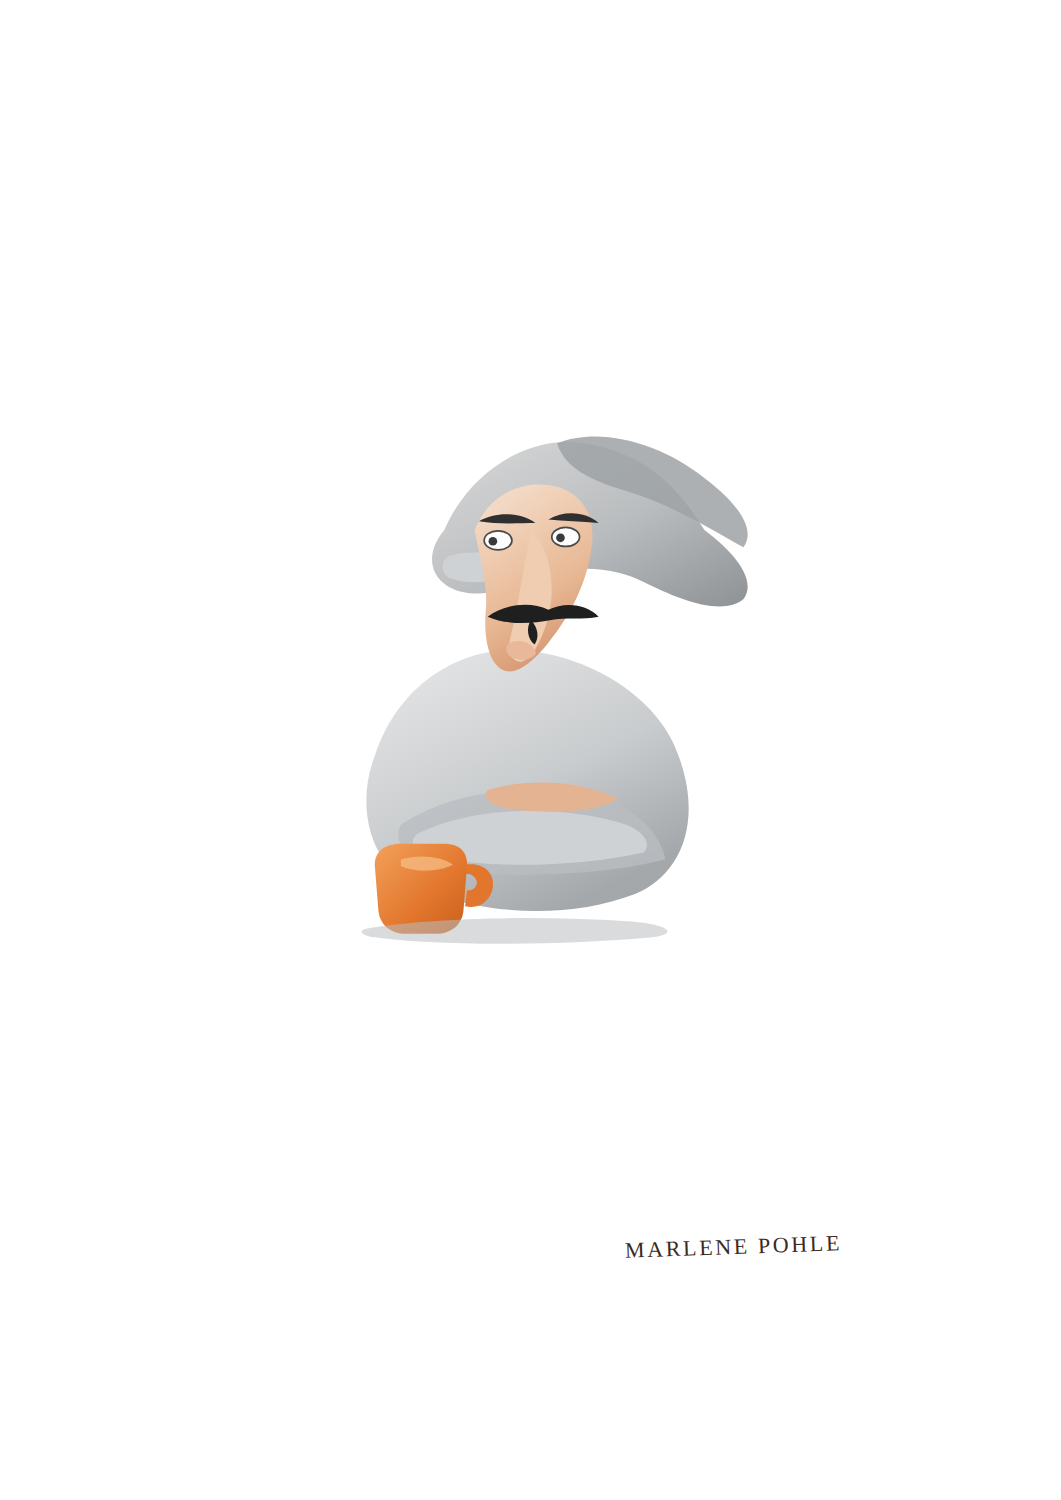Marlene Pohle